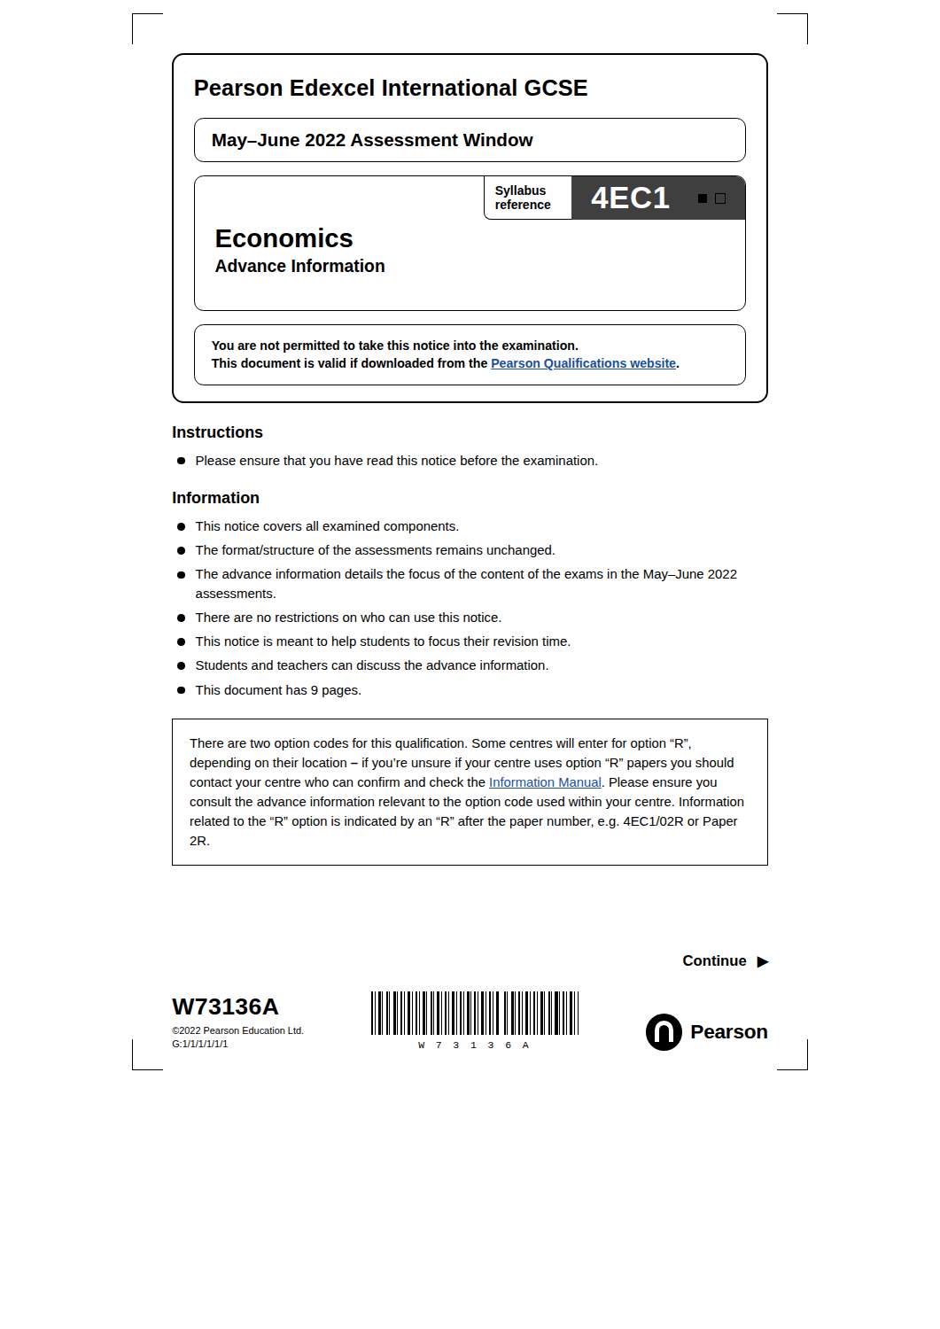Pearson Edexcel International GCSE
May–June 2022 Assessment Window
Syllabus
reference
4EC1
Economics
Advance Information
You are not permitted to take this notice into the examination.
This document is valid if downloaded from the Pearson Qualifications website.
Instructions
Please ensure that you have read this notice before the examination.
Information
This notice covers all examined components.
The format/structure of the assessments remains unchanged.
The advance information details the focus of the content of the exams in the May–June 2022 assessments.
There are no restrictions on who can use this notice.
This notice is meant to help students to focus their revision time.
Students and teachers can discuss the advance information.
This document has 9 pages.
There are two option codes for this qualification. Some centres will enter for option “R”, depending on their location – if you’re unsure if your centre uses option “R” papers you should contact your centre who can confirm and check the Information Manual. Please ensure you consult the advance information relevant to the option code used within your centre. Information related to the “R” option is indicated by an “R” after the paper number, e.g. 4EC1/02R or Paper 2R.
Continue ▶
W73136A ©2022 Pearson Education Ltd.
G:1/1/1/1/1/1
W 7 3 1 3 6 A
Pearson